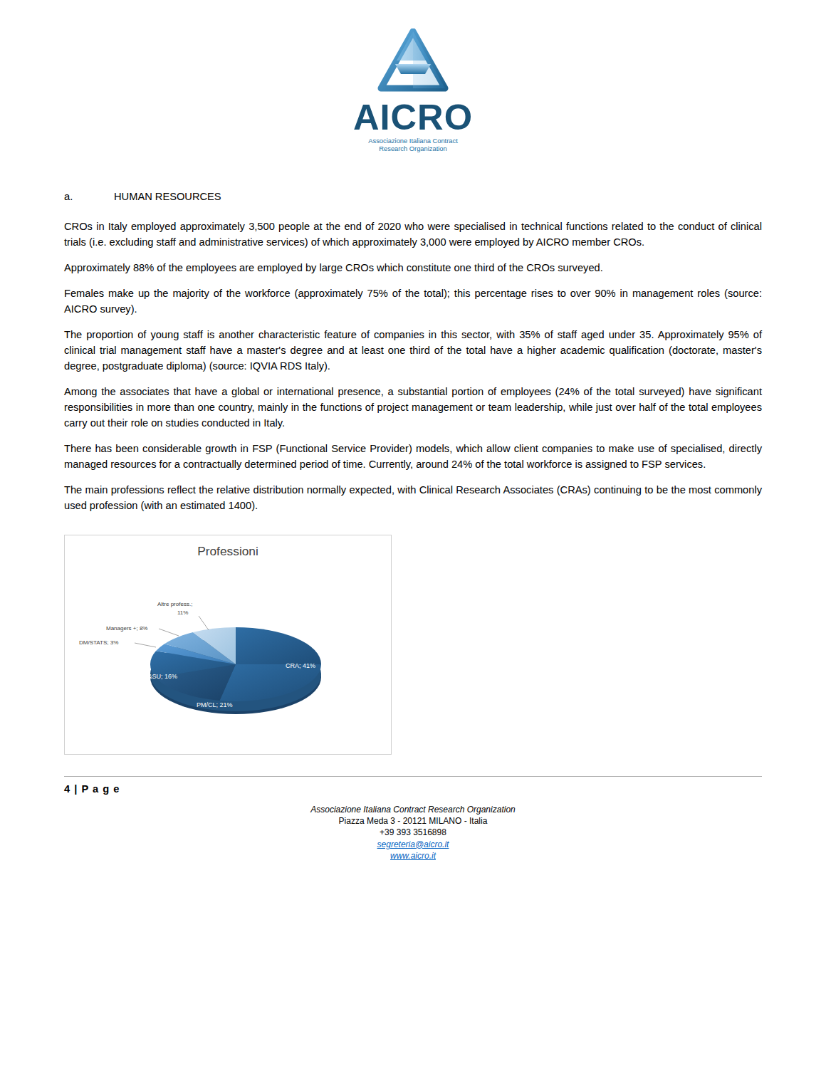AICRO
Associazione Italiana Contract
Research Organization
a. HUMAN RESOURCES
CROs in Italy employed approximately 3,500 people at the end of 2020 who were specialised in technical functions related to the conduct of clinical trials (i.e. excluding staff and administrative services) of which approximately 3,000 were employed by AICRO member CROs.
Approximately 88% of the employees are employed by large CROs which constitute one third of the CROs surveyed.
Females make up the majority of the workforce (approximately 75% of the total); this percentage rises to over 90% in management roles (source: AICRO survey).
The proportion of young staff is another characteristic feature of companies in this sector, with 35% of staff aged under 35. Approximately 95% of clinical trial management staff have a master's degree and at least one third of the total have a higher academic qualification (doctorate, master's degree, postgraduate diploma) (source: IQVIA RDS Italy).
Among the associates that have a global or international presence, a substantial portion of employees (24% of the total surveyed) have significant responsibilities in more than one country, mainly in the functions of project management or team leadership, while just over half of the total employees carry out their role on studies conducted in Italy.
There has been considerable growth in FSP (Functional Service Provider) models, which allow client companies to make use of specialised, directly managed resources for a contractually determined period of time. Currently, around 24% of the total workforce is assigned to FSP services.
The main professions reflect the relative distribution normally expected, with Clinical Research Associates (CRAs) continuing to be the most commonly used profession (with an estimated 1400).
Professioni
CRA; 41% PM/CL; 21% R&SU; 16% DM/STATS; 3% Managers +; 8% Altre profess.; 11%
4 | P a g e
Associazione Italiana Contract Research Organization
Piazza Meda 3 - 20121 MILANO - Italia
+39 393 3516898
segreteria@aicro.it
www.aicro.it